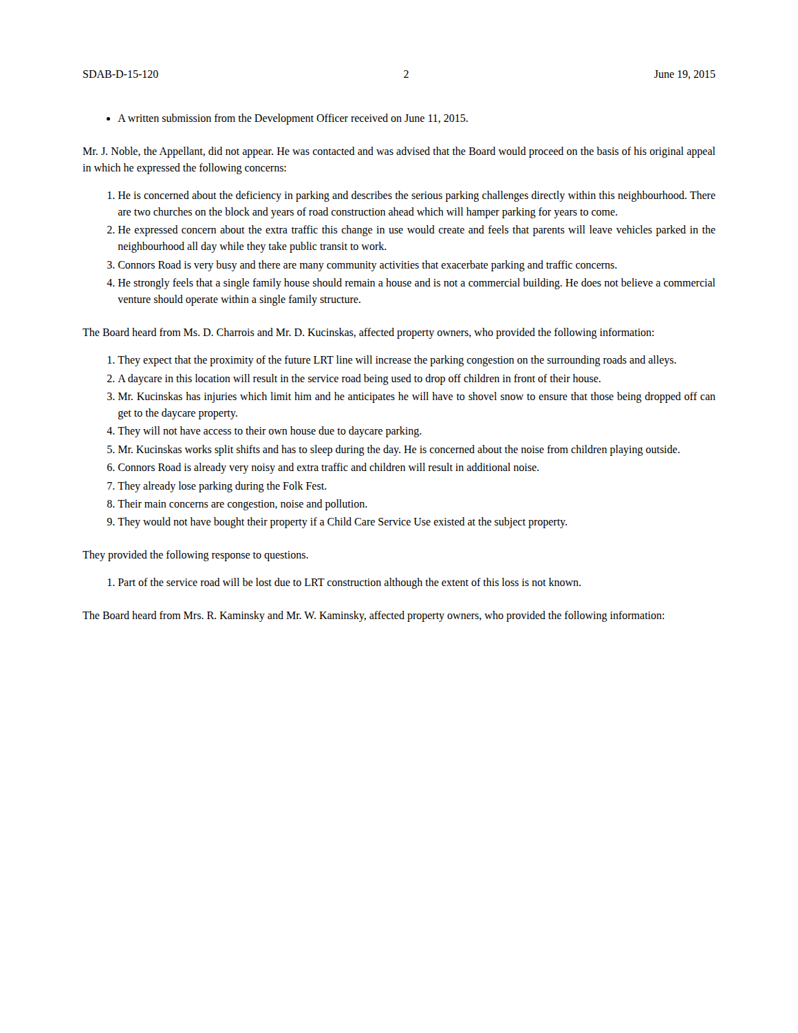SDAB-D-15-120 2 June 19, 2015
A written submission from the Development Officer received on June 11, 2015.
Mr. J. Noble, the Appellant, did not appear. He was contacted and was advised that the Board would proceed on the basis of his original appeal in which he expressed the following concerns:
He is concerned about the deficiency in parking and describes the serious parking challenges directly within this neighbourhood. There are two churches on the block and years of road construction ahead which will hamper parking for years to come.
He expressed concern about the extra traffic this change in use would create and feels that parents will leave vehicles parked in the neighbourhood all day while they take public transit to work.
Connors Road is very busy and there are many community activities that exacerbate parking and traffic concerns.
He strongly feels that a single family house should remain a house and is not a commercial building. He does not believe a commercial venture should operate within a single family structure.
The Board heard from Ms. D. Charrois and Mr. D. Kucinskas, affected property owners, who provided the following information:
They expect that the proximity of the future LRT line will increase the parking congestion on the surrounding roads and alleys.
A daycare in this location will result in the service road being used to drop off children in front of their house.
Mr. Kucinskas has injuries which limit him and he anticipates he will have to shovel snow to ensure that those being dropped off can get to the daycare property.
They will not have access to their own house due to daycare parking.
Mr. Kucinskas works split shifts and has to sleep during the day. He is concerned about the noise from children playing outside.
Connors Road is already very noisy and extra traffic and children will result in additional noise.
They already lose parking during the Folk Fest.
Their main concerns are congestion, noise and pollution.
They would not have bought their property if a Child Care Service Use existed at the subject property.
They provided the following response to questions.
Part of the service road will be lost due to LRT construction although the extent of this loss is not known.
The Board heard from Mrs. R. Kaminsky and Mr. W. Kaminsky, affected property owners, who provided the following information: